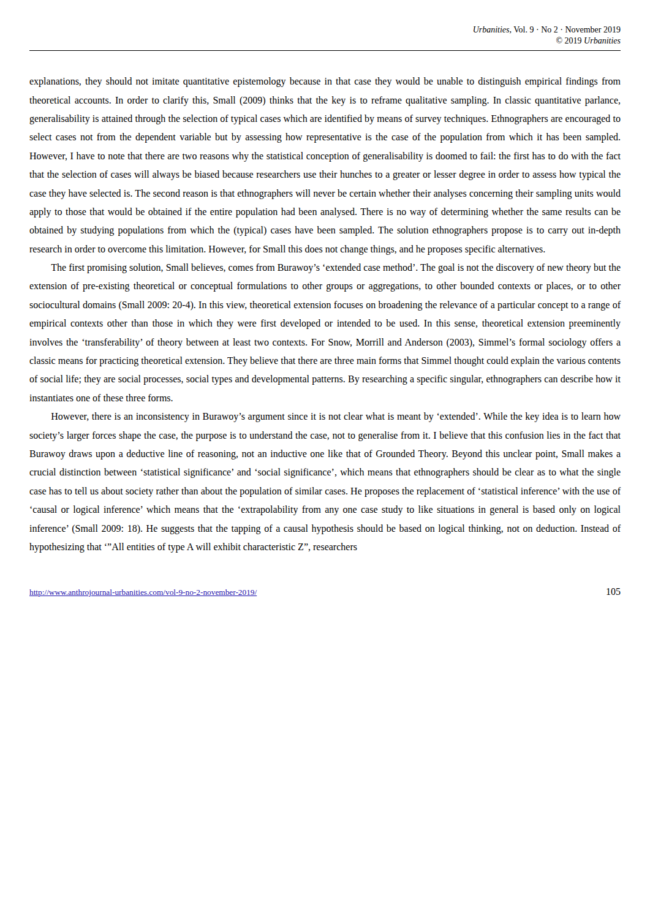Urbanities, Vol. 9 · No 2 · November 2019
© 2019 Urbanities
explanations, they should not imitate quantitative epistemology because in that case they would be unable to distinguish empirical findings from theoretical accounts. In order to clarify this, Small (2009) thinks that the key is to reframe qualitative sampling. In classic quantitative parlance, generalisability is attained through the selection of typical cases which are identified by means of survey techniques. Ethnographers are encouraged to select cases not from the dependent variable but by assessing how representative is the case of the population from which it has been sampled. However, I have to note that there are two reasons why the statistical conception of generalisability is doomed to fail: the first has to do with the fact that the selection of cases will always be biased because researchers use their hunches to a greater or lesser degree in order to assess how typical the case they have selected is. The second reason is that ethnographers will never be certain whether their analyses concerning their sampling units would apply to those that would be obtained if the entire population had been analysed. There is no way of determining whether the same results can be obtained by studying populations from which the (typical) cases have been sampled. The solution ethnographers propose is to carry out in-depth research in order to overcome this limitation. However, for Small this does not change things, and he proposes specific alternatives.
The first promising solution, Small believes, comes from Burawoy’s ‘extended case method’. The goal is not the discovery of new theory but the extension of pre-existing theoretical or conceptual formulations to other groups or aggregations, to other bounded contexts or places, or to other sociocultural domains (Small 2009: 20-4). In this view, theoretical extension focuses on broadening the relevance of a particular concept to a range of empirical contexts other than those in which they were first developed or intended to be used. In this sense, theoretical extension preeminently involves the ‘transferability’ of theory between at least two contexts. For Snow, Morrill and Anderson (2003), Simmel’s formal sociology offers a classic means for practicing theoretical extension. They believe that there are three main forms that Simmel thought could explain the various contents of social life; they are social processes, social types and developmental patterns. By researching a specific singular, ethnographers can describe how it instantiates one of these three forms.
However, there is an inconsistency in Burawoy’s argument since it is not clear what is meant by ‘extended’. While the key idea is to learn how society’s larger forces shape the case, the purpose is to understand the case, not to generalise from it. I believe that this confusion lies in the fact that Burawoy draws upon a deductive line of reasoning, not an inductive one like that of Grounded Theory. Beyond this unclear point, Small makes a crucial distinction between ‘statistical significance’ and ‘social significance’, which means that ethnographers should be clear as to what the single case has to tell us about society rather than about the population of similar cases. He proposes the replacement of ‘statistical inference’ with the use of ‘causal or logical inference’ which means that the ‘extrapolability from any one case study to like situations in general is based only on logical inference’ (Small 2009: 18). He suggests that the tapping of a causal hypothesis should be based on logical thinking, not on deduction. Instead of hypothesizing that ‘”All entities of type A will exhibit characteristic Z”, researchers
http://www.anthrojournal-urbanities.com/vol-9-no-2-november-2019/ 105